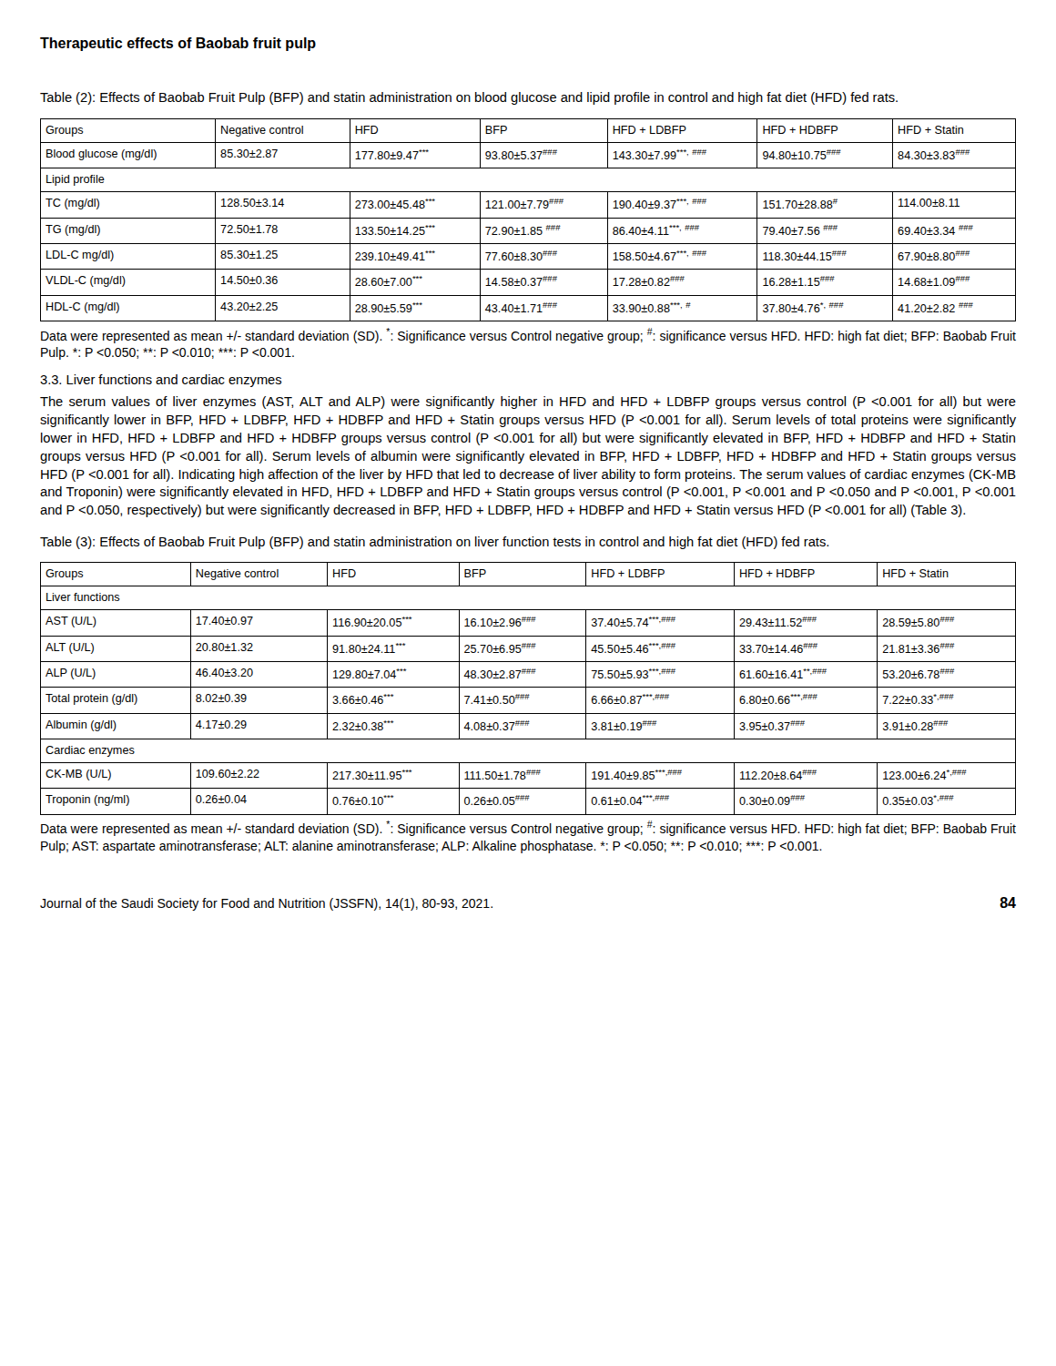Therapeutic effects of Baobab fruit pulp
Table (2): Effects of Baobab Fruit Pulp (BFP) and statin administration on blood glucose and lipid profile in control and high fat diet (HFD) fed rats.
| Groups | Negative control | HFD | BFP | HFD + LDBFP | HFD + HDBFP | HFD + Statin |
| Blood glucose (mg/dl) | 85.30±2.87 | 177.80±9.47 *** | 93.80±5.37 ### | 143.30±7.99 ***, ### | 94.80±10.75 ### | 84.30±3.83 ### |
| Lipid profile |
| TC (mg/dl) | 128.50±3.14 | 273.00±45.48 *** | 121.00±7.79 ### | 190.40±9.37 ***, ### | 151.70±28.88 # | 114.00±8.11 |
| TG (mg/dl) | 72.50±1.78 | 133.50±14.25 *** | 72.90±1.85 ### | 86.40±4.11 ***, ### | 79.40±7.56 ### | 69.40±3.34 ### |
| LDL-C mg/dl) | 85.30±1.25 | 239.10±49.41 *** | 77.60±8.30 ### | 158.50±4.67 ***, ### | 118.30±44.15 ### | 67.90±8.80 ### |
| VLDL-C (mg/dl) | 14.50±0.36 | 28.60±7.00 *** | 14.58±0.37 ### | 17.28±0.82 ### | 16.28±1.15 ### | 14.68±1.09 ### |
| HDL-C (mg/dl) | 43.20±2.25 | 28.90±5.59 *** | 43.40±1.71 ### | 33.90±0.88 ***, # | 37.80±4.76 *, ### | 41.20±2.82 ### |
Data were represented as mean +/- standard deviation (SD). *: Significance versus Control negative group; #: significance versus HFD. HFD: high fat diet; BFP: Baobab Fruit Pulp. *: P <0.050; **: P <0.010; ***: P <0.001.
3.3. Liver functions and cardiac enzymes
The serum values of liver enzymes (AST, ALT and ALP) were significantly higher in HFD and HFD + LDBFP groups versus control (P <0.001 for all) but were significantly lower in BFP, HFD + LDBFP, HFD + HDBFP and HFD + Statin groups versus HFD (P <0.001 for all). Serum levels of total proteins were significantly lower in HFD, HFD + LDBFP and HFD + HDBFP groups versus control (P <0.001 for all) but were significantly elevated in BFP, HFD + HDBFP and HFD + Statin groups versus HFD (P <0.001 for all). Serum levels of albumin were significantly elevated in BFP, HFD + LDBFP, HFD + HDBFP and HFD + Statin groups versus HFD (P <0.001 for all). Indicating high affection of the liver by HFD that led to decrease of liver ability to form proteins. The serum values of cardiac enzymes (CK-MB and Troponin) were significantly elevated in HFD, HFD + LDBFP and HFD + Statin groups versus control (P <0.001, P <0.001 and P <0.050 and P <0.001, P <0.001 and P <0.050, respectively) but were significantly decreased in BFP, HFD + LDBFP, HFD + HDBFP and HFD + Statin versus HFD (P <0.001 for all) (Table 3).
Table (3): Effects of Baobab Fruit Pulp (BFP) and statin administration on liver function tests in control and high fat diet (HFD) fed rats.
| Groups | Negative control | HFD | BFP | HFD + LDBFP | HFD + HDBFP | HFD + Statin |
| Liver functions |
| AST (U/L) | 17.40±0.97 | 116.90±20.05 *** | 16.10±2.96 ### | 37.40±5.74 ***,### | 29.43±11.52 ### | 28.59±5.80 ### |
| ALT (U/L) | 20.80±1.32 | 91.80±24.11 *** | 25.70±6.95 ### | 45.50±5.46 ***,### | 33.70±14.46 ### | 21.81±3.36 ### |
| ALP (U/L) | 46.40±3.20 | 129.80±7.04 *** | 48.30±2.87 ### | 75.50±5.93 ***,### | 61.60±16.41 **,### | 53.20±6.78 ### |
| Total protein (g/dl) | 8.02±0.39 | 3.66±0.46 *** | 7.41±0.50 ### | 6.66±0.87 ***,### | 6.80±0.66 ***,### | 7.22±0.33 *,### |
| Albumin (g/dl) | 4.17±0.29 | 2.32±0.38 *** | 4.08±0.37 ### | 3.81±0.19 ### | 3.95±0.37 ### | 3.91±0.28 ### |
| Cardiac enzymes |
| CK-MB (U/L) | 109.60±2.22 | 217.30±11.95 *** | 111.50±1.78 ### | 191.40±9.85 ***,### | 112.20±8.64 ### | 123.00±6.24 *,### |
| Troponin (ng/ml) | 0.26±0.04 | 0.76±0.10 *** | 0.26±0.05 ### | 0.61±0.04 ***,### | 0.30±0.09 ### | 0.35±0.03 *,### |
Data were represented as mean +/- standard deviation (SD). *: Significance versus Control negative group; #: significance versus HFD. HFD: high fat diet; BFP: Baobab Fruit Pulp; AST: aspartate aminotransferase; ALT: alanine aminotransferase; ALP: Alkaline phosphatase. *: P <0.050; **: P <0.010; ***: P <0.001.
Journal of the Saudi Society for Food and Nutrition (JSSFN), 14(1), 80-93, 2021. 84